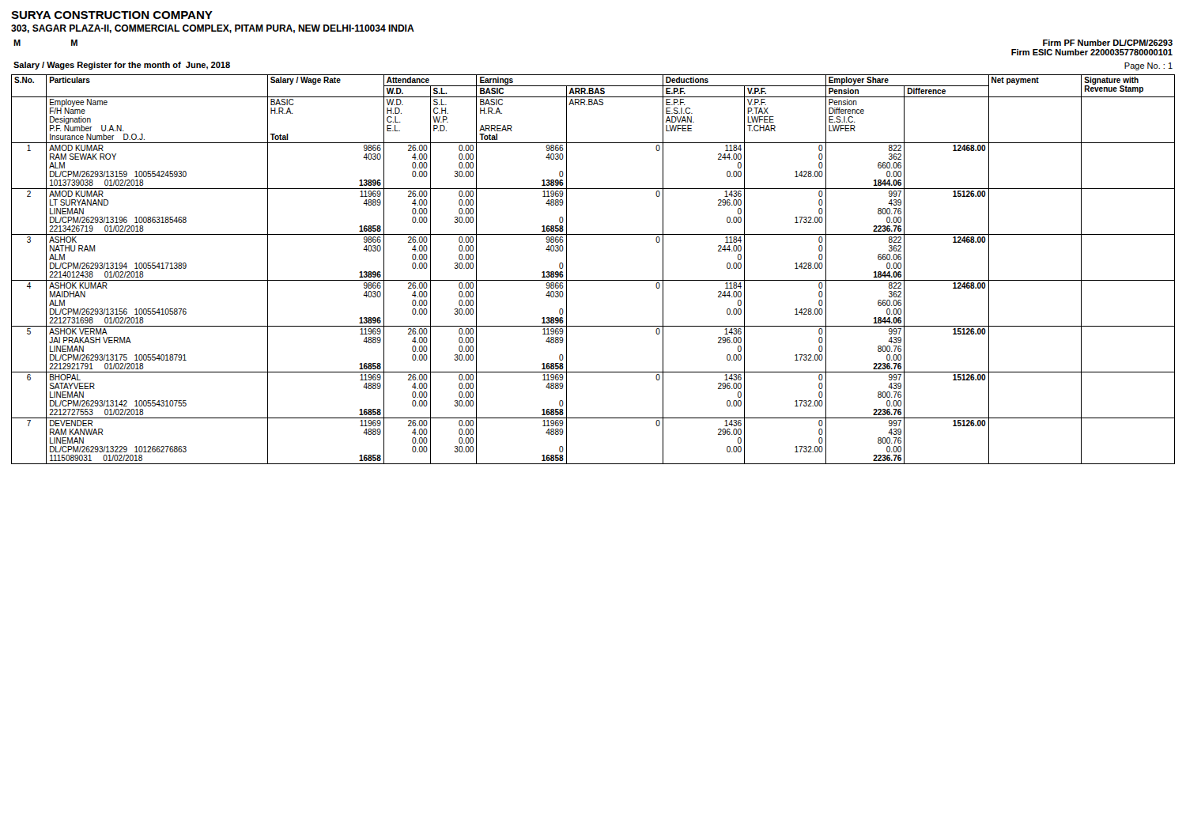SURYA CONSTRUCTION COMPANY
303, SAGAR PLAZA-II, COMMERCIAL COMPLEX, PITAM PURA, NEW DELHI-110034 INDIA
| M M | Firm PF Number DL/CPM/26293 Firm ESIC Number 22000357780000101 |
| Salary / Wages Register for the month of June, 2018 | Page No. : 1 |
| S.No. | Particulars | Salary / Wage Rate | Attendance | Earnings | Deductions | Employer Share | Net payment | Signature with Revenue Stamp |
| --- | --- | --- | --- | --- | --- | --- | --- | --- |
| W.D. | S.L. | BASIC | ARR.BAS | E.P.F. | V.P.F. | Pension | Difference |
| | Employee Name F/H Name Designation P.F. Number U.A.N. Insurance Number D.O.J. | BASIC H.R.A. Total | W.D. H.D. C.L. E.L. | S.L. C.H. W.P. P.D. | BASIC H.R.A. ARREAR Total | ARR.BAS | E.P.F. E.S.I.C. ADVAN. LWFEE | V.P.F. P.TAX LWFEE T.CHAR | Pension Difference E.S.I.C. LWFER | | | |
| 1 | AMOD KUMAR RAM SEWAK ROY ALM DL/CPM/26293/13159 100554245930 1013739038 01/02/2018 | 9866 4030 13896 | 26.00 4.00 0.00 0.00 | 0.00 0.00 0.00 30.00 | 9866 4030 0 13896 | 0 | 1184 244.00 0 0.00 | 0 0 0 1428.00 | 822 362 660.06 0.00 1844.06 | 12468.00 | | |
| 2 | AMOD KUMAR LT SURYANAND LINEMAN DL/CPM/26293/13196 100863185468 2213426719 01/02/2018 | 11969 4889 16858 | 26.00 4.00 0.00 0.00 | 0.00 0.00 0.00 30.00 | 11969 4889 0 16858 | 0 | 1436 296.00 0 0.00 | 0 0 0 1732.00 | 997 439 800.76 0.00 2236.76 | 15126.00 | | |
| 3 | ASHOK NATHU RAM ALM DL/CPM/26293/13194 100554171389 2214012438 01/02/2018 | 9866 4030 13896 | 26.00 4.00 0.00 0.00 | 0.00 0.00 0.00 30.00 | 9866 4030 0 13896 | 0 | 1184 244.00 0 0.00 | 0 0 0 1428.00 | 822 362 660.06 0.00 1844.06 | 12468.00 | | |
| 4 | ASHOK KUMAR MAIDHAN ALM DL/CPM/26293/13156 100554105876 2212731698 01/02/2018 | 9866 4030 13896 | 26.00 4.00 0.00 0.00 | 0.00 0.00 0.00 30.00 | 9866 4030 0 13896 | 0 | 1184 244.00 0 0.00 | 0 0 0 1428.00 | 822 362 660.06 0.00 1844.06 | 12468.00 | | |
| 5 | ASHOK VERMA JAI PRAKASH VERMA LINEMAN DL/CPM/26293/13175 100554018791 2212921791 01/02/2018 | 11969 4889 16858 | 26.00 4.00 0.00 0.00 | 0.00 0.00 0.00 30.00 | 11969 4889 0 16858 | 0 | 1436 296.00 0 0.00 | 0 0 0 1732.00 | 997 439 800.76 0.00 2236.76 | 15126.00 | | |
| 6 | BHOPAL SATAYVEER LINEMAN DL/CPM/26293/13142 100554310755 2212727553 01/02/2018 | 11969 4889 16858 | 26.00 4.00 0.00 0.00 | 0.00 0.00 0.00 30.00 | 11969 4889 0 16858 | 0 | 1436 296.00 0 0.00 | 0 0 0 1732.00 | 997 439 800.76 0.00 2236.76 | 15126.00 | | |
| 7 | DEVENDER RAM KANWAR LINEMAN DL/CPM/26293/13229 101266276863 1115089031 01/02/2018 | 11969 4889 16858 | 26.00 4.00 0.00 0.00 | 0.00 0.00 0.00 30.00 | 11969 4889 0 16858 | 0 | 1436 296.00 0 0.00 | 0 0 0 1732.00 | 997 439 800.76 0.00 2236.76 | 15126.00 | | |